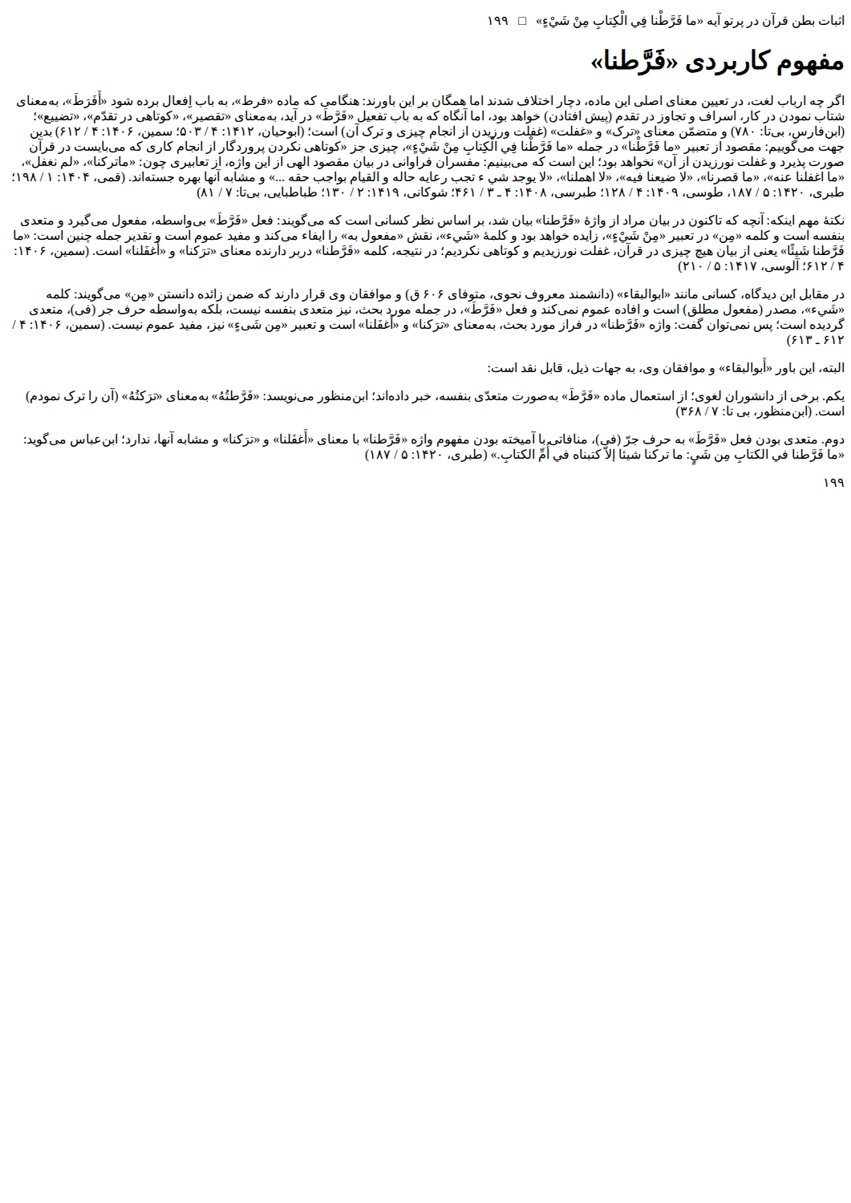اثبات بطن قرآن در پرتو آیه «ما فَرَّطْنا فِي الْكِتابِ مِنْ شَيْءٍ» □ ۱۹۹
مفهوم کاربردی «فَرَّطنا»
اگر چه ارباب لغت، در تعیین معنای اصلی این ماده، دچار اختلاف شدند اما همگان بر این باورند: هنگامی که ماده «فرط»، به باب اِفعال برده شود «أَفَرَطَ»، به‌معنای شتاب نمودن در کار، اسراف و تجاوز در تقدم (پیش افتادن) خواهد بود، اما آنگاه که به باب تفعیل «فَرَّطَ» در آید، به‌معنای «تقصیر»، «کوتاهی در تقدّم»، «تضییع»؛ (ابن‌فارس، بی‌تا: ۷۸۰) و متضمّن معنای «ترک» و «غفلت» (غفلت ورزیدن از انجام چیزی و ترک آن) است؛ (ابوحیان، ۱۴۱۲: ۴ / ۵۰۳؛ سمین، ۱۴۰۶: ۴ / ۶۱۲) بدین جهت می‌گوییم: مقصود از تعبیر «ما فَرَّطْنا» در جمله «ما فَرَّطْنا فِي الْكِتابِ مِنْ شَيْءٍ»، چیزی جز «کوتاهی نکردن پروردگار از انجام کاری که می‌بایست در قرآن صورت پذیرد و غفلت نورزیدن از آن» نخواهد بود؛ این است که می‌بینیم: مفسران فراوانی در بیان مقصود الهی از این واژه، از تعابیری چون: «ماترکنا»، «لم نغفل»، «ما اغفلنا عنه»، «ما قصرنا»، «لا ضیعنا فیه»، «لا اهملنا»، «لا یوجد شي ء تجب رعایه حاله و القیام بواجب حقه ...» و مشابه آنها بهره جسته‌اند. (قمی، ۱۴۰۴: ۱ / ۱۹۸؛ طبری، ۱۴۲۰: ۵ / ۱۸۷، طوسی، ۱۴۰۹: ۴ / ۱۲۸؛ طبرسی، ۱۴۰۸: ۴ ـ ۳ / ۴۶۱؛ شوکانی، ۱۴۱۹: ۲ / ۱۳۰؛ طباطبایی، بی‌تا: ۷ / ۸۱)
نکتهٔ مهم اینکه: آنچه که تاکنون در بیان مراد از واژهٔ «فَرَّطنا» بیان شد، بر اساس نظر کسانی است که می‌گویند: فعل «فَرَّطَ» بی‌واسطه، مفعول می‌گیرد و متعدی بنفسه است و کلمه «مِن» در تعبیر «مِنْ شَيْءٍ»، زایده خواهد بود و کلمهٔ «شَيء»، نقش «مفعول به» را ایفاء می‌کند و مفید عموم است و تقدیر جمله چنین است: «ما فَرَّطنا شَیئًا» یعنی از بیان هیچ چیزی در قرآن، غفلت نورزیدیم و کوتاهی نکردیم؛ در نتیجه، کلمه «فَرَّطنا» دربر دارنده معنای «ترَکنا» و «أَغفَلنا» است. (سمین، ۱۴۰۶: ۴ / ۶۱۲؛ آلوسی، ۱۴۱۷: ۵ / ۲۱۰)
در مقابل این دیدگاه، کسانی مانند «ابوالبقاء» (دانشمند معروف نحوی، متوفای ۶۰۶ ق) و موافقان وی قرار دارند که ضمن زائده دانستن «مِن» می‌گویند: کلمه «شَيء»، مصدر (مفعول مطلق) است و افاده عموم نمی‌کند و فعل «فَرَّطَ»، در جمله مورد بحث، نیز متعدی بنفسه نیست، بلکه به‌واسطه حرف جر (فی)، متعدی گردیده است؛ پس نمی‌توان گفت: واژه «فَرَّطنا» در فراز مورد بحث، به‌معنای «ترَکنا» و «أَغفَلنا» است و تعبیر «مِن شَیءٍ» نیز، مفید عموم نیست. (سمین، ۱۴۰۶: ۴ / ۶۱۲ ـ ۶۱۳)
البته، این باور «أَبوالبقاء» و موافقان وی، به جهات ذیل، قابل نقد است:
یکم. برخی از دانشوران لغوی؛ از استعمال ماده «فَرَّطَ» به‌صورت متعدّی بنفسه، خبر داده‌اند؛ ابن‌منظور می‌نویسد: «فَرَّطتُهُ» به‌معنای «ترَکتُهُ» (آن را ترک نمودم) است. (ابن‌منظور، بی تا: ۷ / ۳۶۸)
دوم. متعدی بودن فعل «فَرَّطَ» به حرف جرّ (فی)، منافاتی با آمیخته بودن مفهوم واژه «فَرَّطنا» با معنای «أَغفَلنا» و «ترَکنا» و مشابه آنها، ندارد؛ ابن‌عباس می‌گوید: «ما فَرَّطنا في الکتابِ مِن شَيٍ: ما ترکنا شیئا إلاّ کتبناه في أُمِّ الکتابِ.» (طبری، ۱۴۲۰: ۵ / ۱۸۷)
۱۹۹